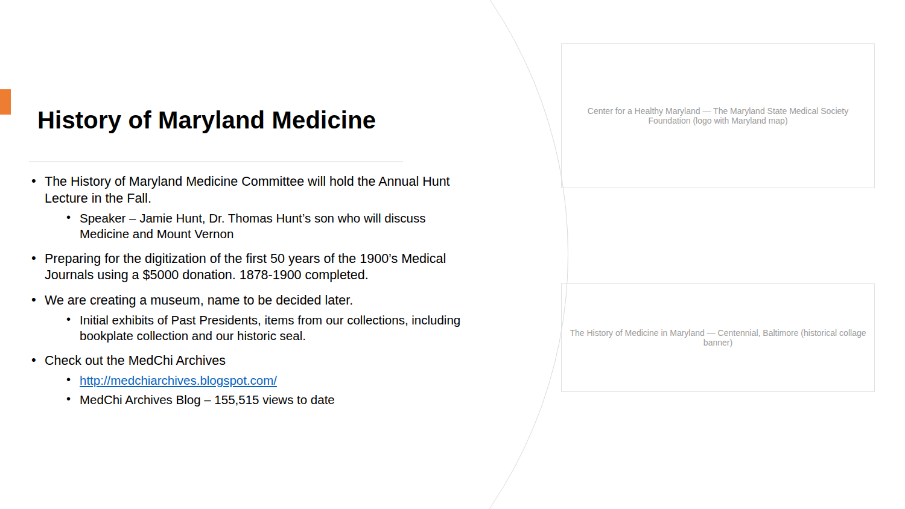History of Maryland Medicine
The History of Maryland Medicine Committee will hold the Annual Hunt Lecture in the Fall.
Speaker – Jamie Hunt, Dr. Thomas Hunt’s son who will discuss Medicine and Mount Vernon
Preparing for the digitization of the first 50 years of the 1900’s Medical Journals using a $5000 donation. 1878-1900 completed.
We are creating a museum, name to be decided later.
Initial exhibits of Past Presidents, items from our collections, including bookplate collection and our historic seal.
Check out the MedChi Archives
http://medchiarchives.blogspot.com/
MedChi Archives Blog – 155,515 views to date
Center for a Healthy Maryland — The Maryland State Medical Society Foundation (logo with Maryland map)
The History of Medicine in Maryland — Centennial, Baltimore (historical collage banner)